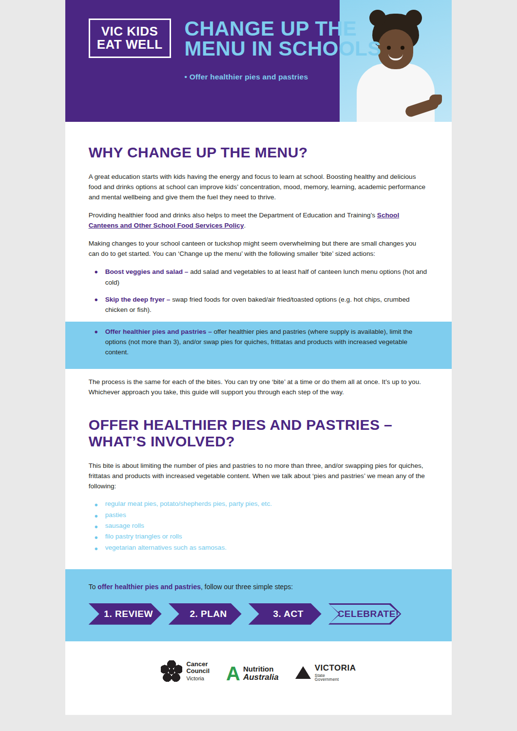VIC KIDS EAT WELL
Change up the menu in schools
• Offer healthier pies and pastries
Why change up the menu?
A great education starts with kids having the energy and focus to learn at school. Boosting healthy and delicious food and drinks options at school can improve kids’ concentration, mood, memory, learning, academic performance and mental wellbeing and give them the fuel they need to thrive.
Providing healthier food and drinks also helps to meet the Department of Education and Training’s School Canteens and Other School Food Services Policy.
Making changes to your school canteen or tuckshop might seem overwhelming but there are small changes you can do to get started. You can ‘Change up the menu’ with the following smaller ‘bite’ sized actions:
Boost veggies and salad – add salad and vegetables to at least half of canteen lunch menu options (hot and cold)
Skip the deep fryer – swap fried foods for oven baked/air fried/toasted options (e.g. hot chips, crumbed chicken or fish).
Offer healthier pies and pastries – offer healthier pies and pastries (where supply is available), limit the options (not more than 3), and/or swap pies for quiches, frittatas and products with increased vegetable content.
The process is the same for each of the bites. You can try one ‘bite’ at a time or do them all at once. It’s up to you. Whichever approach you take, this guide will support you through each step of the way.
Offer healthier pies and pastries – what’s involved?
This bite is about limiting the number of pies and pastries to no more than three, and/or swapping pies for quiches, frittatas and products with increased vegetable content. When we talk about ‘pies and pastries’ we mean any of the following:
regular meat pies, potato/shepherds pies, party pies, etc.
pasties
sausage rolls
filo pastry triangles or rolls
vegetarian alternatives such as samosas.
To offer healthier pies and pastries, follow our three simple steps:
1. Review
2. Plan
3. Act
Celebrate!
Cancer
Council Victoria
A
Nutrition Australia
VICTORIA State
Government